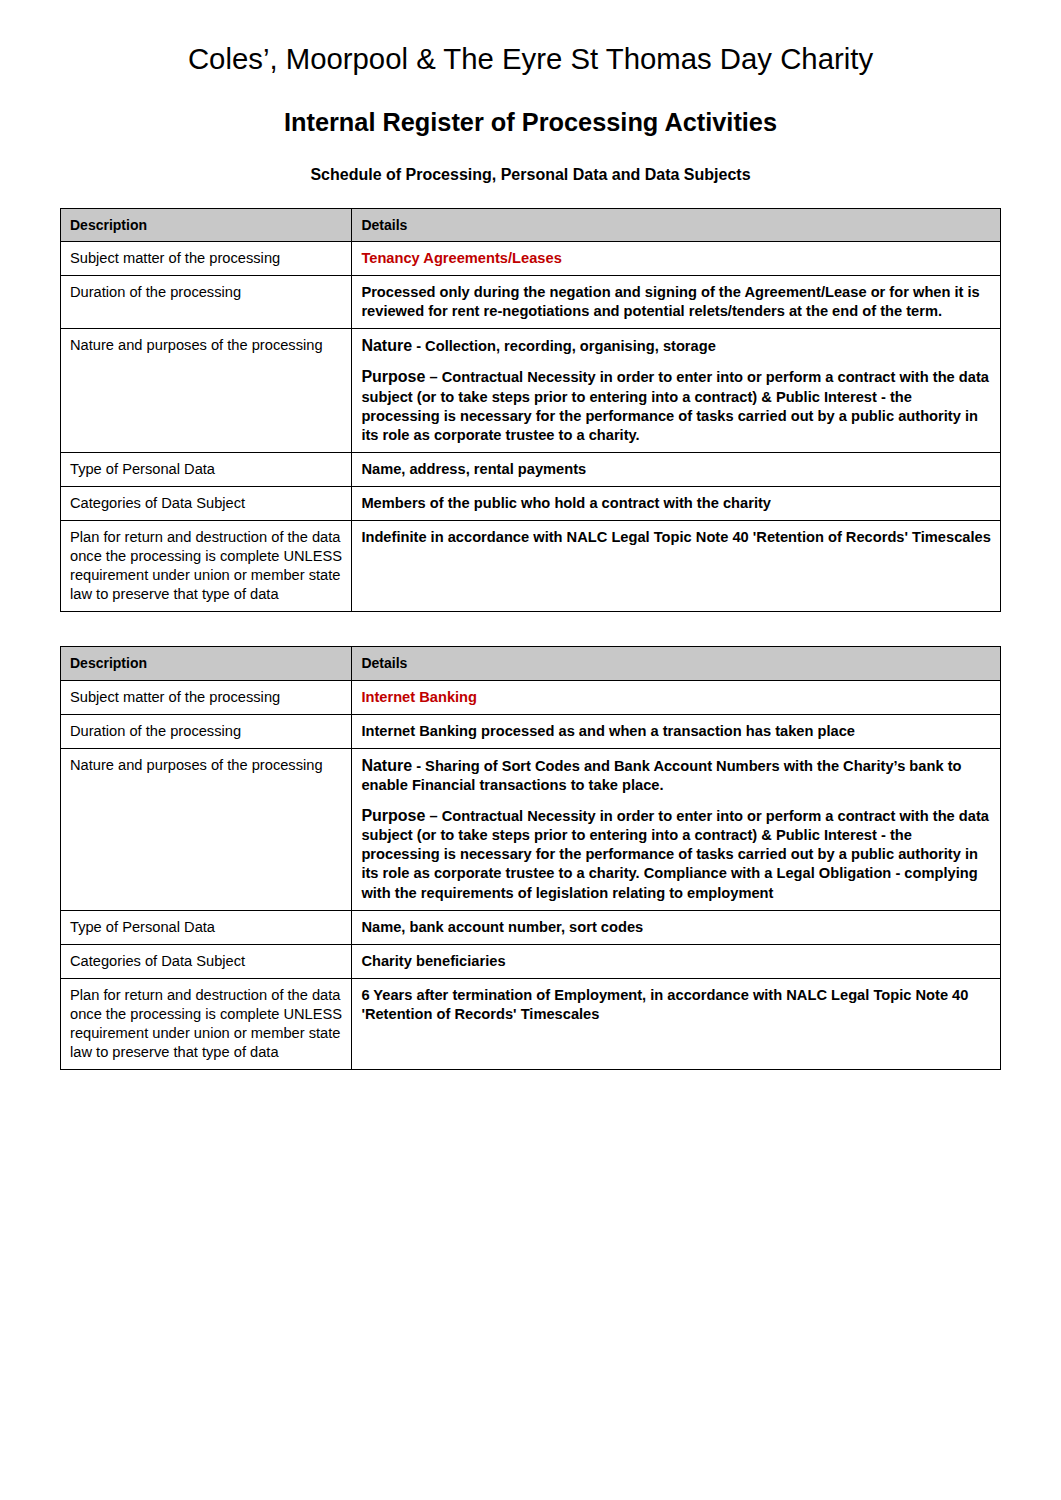Coles’, Moorpool & The Eyre St Thomas Day Charity
Internal Register of Processing Activities
Schedule of Processing, Personal Data and Data Subjects
| Description | Details |
| --- | --- |
| Subject matter of the processing | Tenancy Agreements/Leases |
| Duration of the processing | Processed only during the negation and signing of the Agreement/Lease or for when it is reviewed for rent re-negotiations and potential relets/tenders at the end of the term. |
| Nature and purposes of the processing | Nature - Collection, recording, organising, storage Purpose – Contractual Necessity in order to enter into or perform a contract with the data subject (or to take steps prior to entering into a contract) & Public Interest - the processing is necessary for the performance of tasks carried out by a public authority in its role as corporate trustee to a charity. |
| Type of Personal Data | Name, address, rental payments |
| Categories of Data Subject | Members of the public who hold a contract with the charity |
| Plan for return and destruction of the data once the processing is complete UNLESS requirement under union or member state law to preserve that type of data | Indefinite in accordance with NALC Legal Topic Note 40 'Retention of Records' Timescales |
| Description | Details |
| --- | --- |
| Subject matter of the processing | Internet Banking |
| Duration of the processing | Internet Banking processed as and when a transaction has taken place |
| Nature and purposes of the processing | Nature - Sharing of Sort Codes and Bank Account Numbers with the Charity’s bank to enable Financial transactions to take place. Purpose – Contractual Necessity in order to enter into or perform a contract with the data subject (or to take steps prior to entering into a contract) & Public Interest - the processing is necessary for the performance of tasks carried out by a public authority in its role as corporate trustee to a charity. Compliance with a Legal Obligation - complying with the requirements of legislation relating to employment |
| Type of Personal Data | Name, bank account number, sort codes |
| Categories of Data Subject | Charity beneficiaries |
| Plan for return and destruction of the data once the processing is complete UNLESS requirement under union or member state law to preserve that type of data | 6 Years after termination of Employment, in accordance with NALC Legal Topic Note 40 'Retention of Records' Timescales |